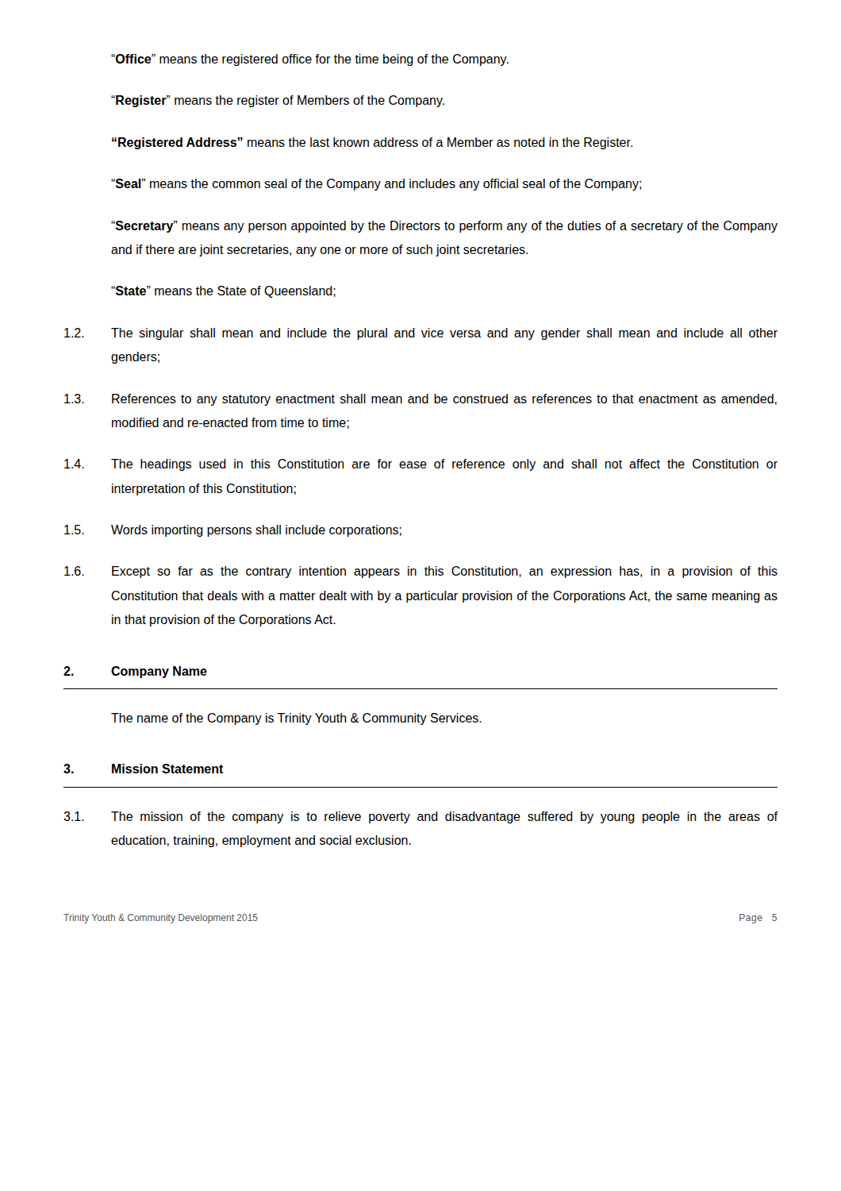“Office” means the registered office for the time being of the Company.
“Register” means the register of Members of the Company.
“Registered Address” means the last known address of a Member as noted in the Register.
“Seal” means the common seal of the Company and includes any official seal of the Company;
“Secretary” means any person appointed by the Directors to perform any of the duties of a secretary of the Company and if there are joint secretaries, any one or more of such joint secretaries.
“State” means the State of Queensland;
1.2.
The singular shall mean and include the plural and vice versa and any gender shall mean and include all other genders;
1.3.
References to any statutory enactment shall mean and be construed as references to that enactment as amended, modified and re-enacted from time to time;
1.4.
The headings used in this Constitution are for ease of reference only and shall not affect the Constitution or interpretation of this Constitution;
1.5.
Words importing persons shall include corporations;
1.6.
Except so far as the contrary intention appears in this Constitution, an expression has, in a provision of this Constitution that deals with a matter dealt with by a particular provision of the Corporations Act, the same meaning as in that provision of the Corporations Act.
2. Company Name
The name of the Company is Trinity Youth & Community Services.
3. Mission Statement
3.1.
The mission of the company is to relieve poverty and disadvantage suffered by young people in the areas of education, training, employment and social exclusion.
Trinity Youth & Community Development 2015
Page 5